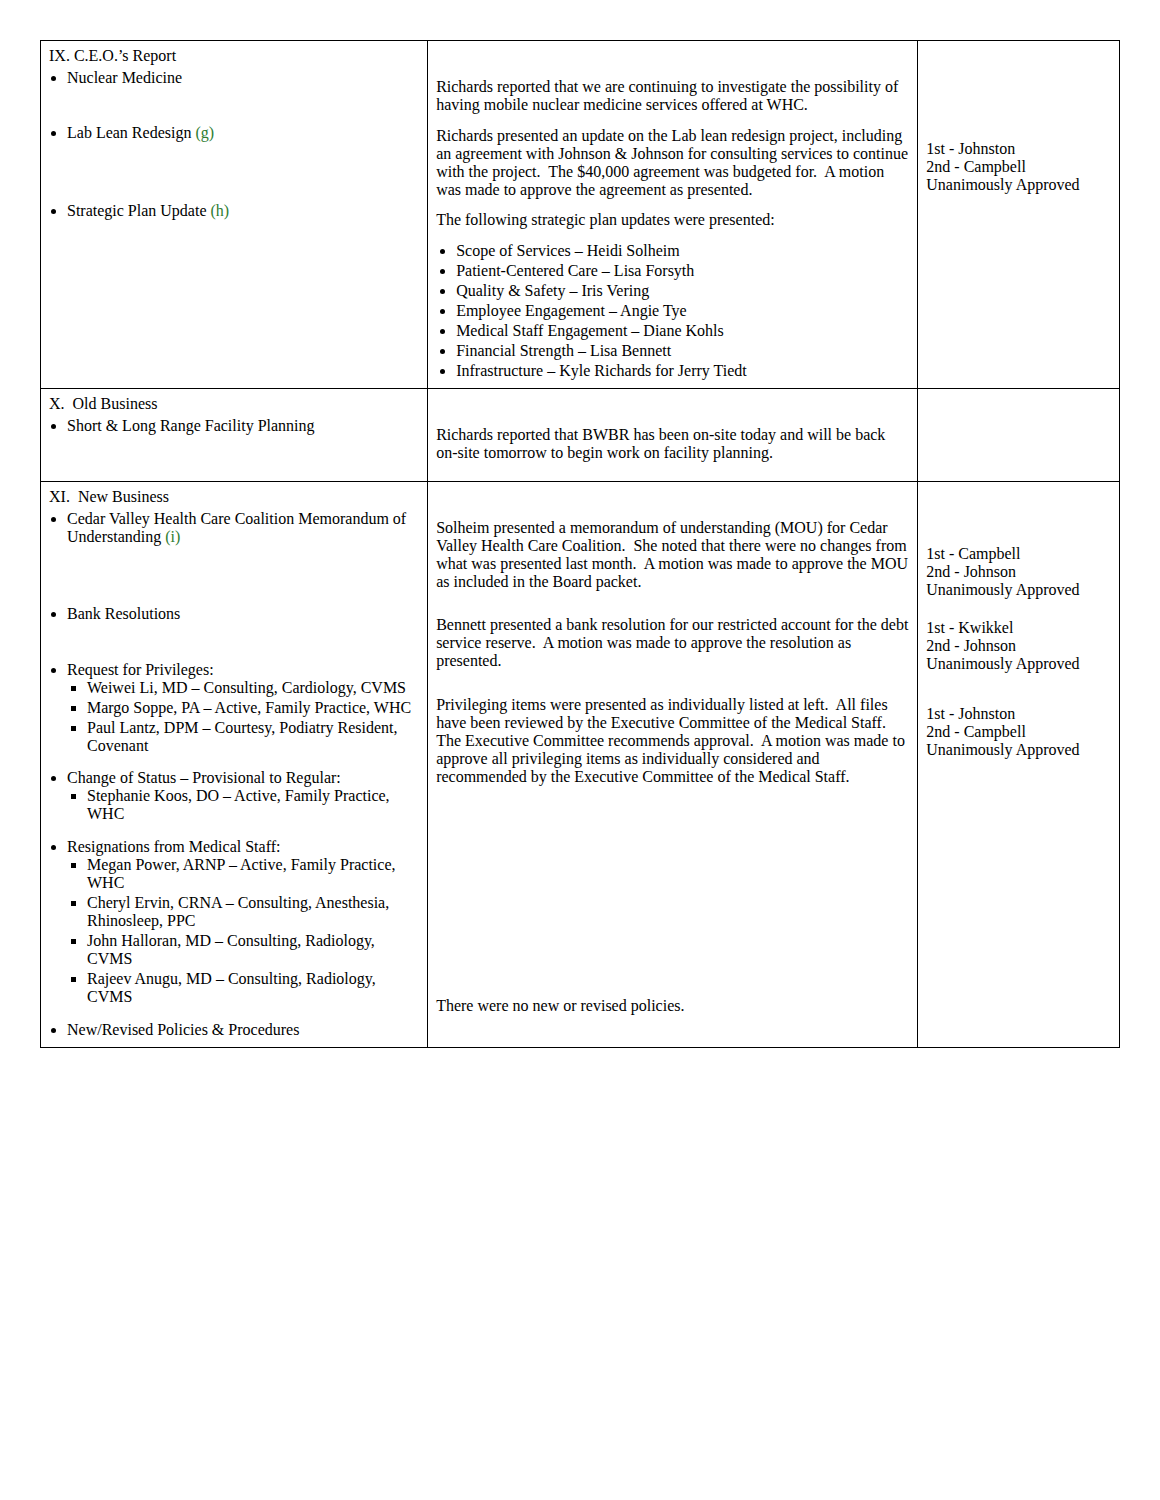| IX. C.E.O.’s Report Nuclear Medicine Lab Lean Redesign (g) Strategic Plan Update (h) | Richards reported that we are continuing to investigate the possibility of having mobile nuclear medicine services offered at WHC. Richards presented an update on the Lab lean redesign project, including an agreement with Johnson & Johnson for consulting services to continue with the project. The $40,000 agreement was budgeted for. A motion was made to approve the agreement as presented. The following strategic plan updates were presented: Scope of Services – Heidi Solheim Patient-Centered Care – Lisa Forsyth Quality & Safety – Iris Vering Employee Engagement – Angie Tye Medical Staff Engagement – Diane Kohls Financial Strength – Lisa Bennett Infrastructure – Kyle Richards for Jerry Tiedt | 1st - Johnston 2nd - Campbell Unanimously Approved |
| X. Old Business Short & Long Range Facility Planning | Richards reported that BWBR has been on-site today and will be back on-site tomorrow to begin work on facility planning. | |
| XI. New Business Cedar Valley Health Care Coalition Memorandum of Understanding (i) Bank Resolutions Request for Privileges: Weiwei Li, MD – Consulting, Cardiology, CVMS Margo Soppe, PA – Active, Family Practice, WHC Paul Lantz, DPM – Courtesy, Podiatry Resident, Covenant Change of Status – Provisional to Regular: Stephanie Koos, DO – Active, Family Practice, WHC Resignations from Medical Staff: Megan Power, ARNP – Active, Family Practice, WHC Cheryl Ervin, CRNA – Consulting, Anesthesia, Rhinosleep, PPC John Halloran, MD – Consulting, Radiology, CVMS Rajeev Anugu, MD – Consulting, Radiology, CVMS New/Revised Policies & Procedures | Solheim presented a memorandum of understanding (MOU) for Cedar Valley Health Care Coalition. She noted that there were no changes from what was presented last month. A motion was made to approve the MOU as included in the Board packet. Bennett presented a bank resolution for our restricted account for the debt service reserve. A motion was made to approve the resolution as presented. Privileging items were presented as individually listed at left. All files have been reviewed by the Executive Committee of the Medical Staff. The Executive Committee recommends approval. A motion was made to approve all privileging items as individually considered and recommended by the Executive Committee of the Medical Staff. There were no new or revised policies. | 1st - Campbell 2nd - Johnson Unanimously Approved 1st - Kwikkel 2nd - Johnson Unanimously Approved 1st - Johnston 2nd - Campbell Unanimously Approved |